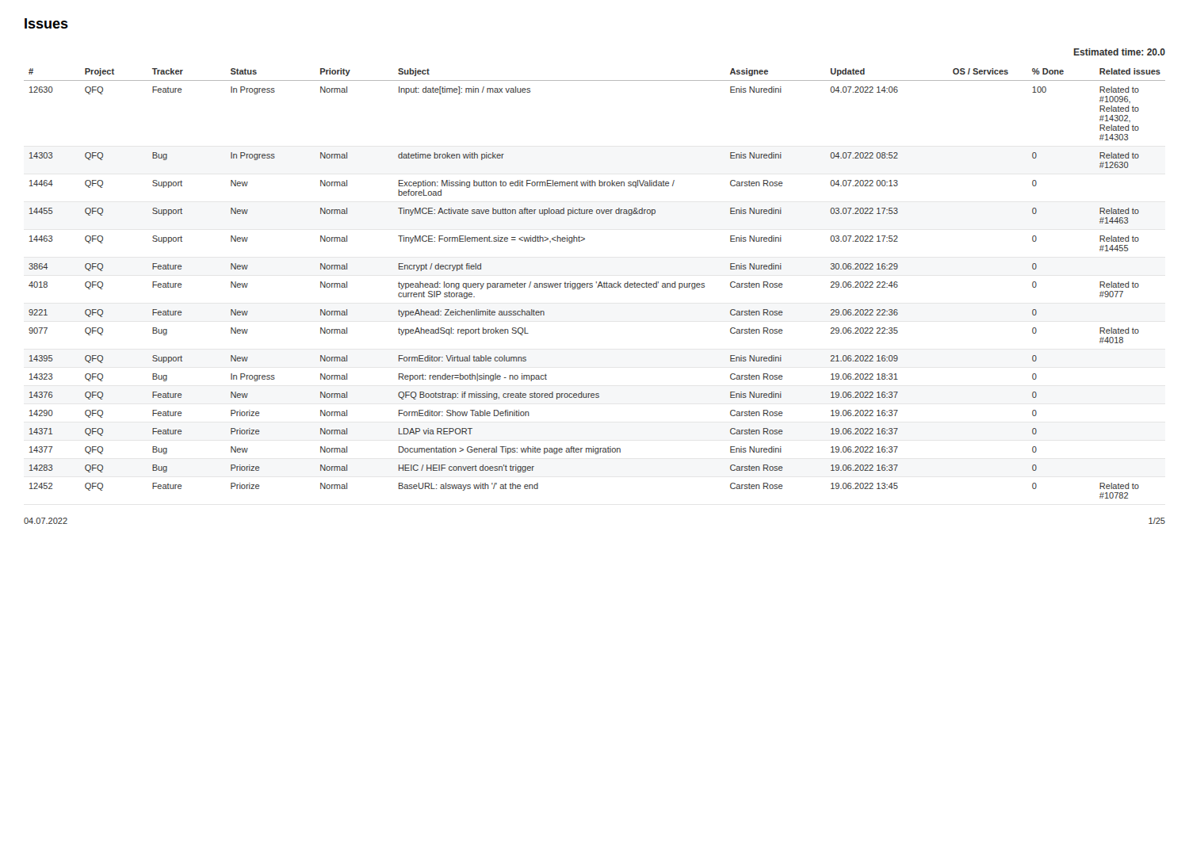Issues
Estimated time: 20.0
| # | Project | Tracker | Status | Priority | Subject | Assignee | Updated | OS / Services | % Done | Related issues |
| --- | --- | --- | --- | --- | --- | --- | --- | --- | --- | --- |
| 12630 | QFQ | Feature | In Progress | Normal | Input: date[time]: min / max values | Enis Nuredini | 04.07.2022 14:06 | | 100 | Related to #10096, Related to #14302, Related to #14303 |
| 14303 | QFQ | Bug | In Progress | Normal | datetime broken with picker | Enis Nuredini | 04.07.2022 08:52 | | 0 | Related to #12630 |
| 14464 | QFQ | Support | New | Normal | Exception: Missing button to edit FormElement with broken sqlValidate / beforeLoad | Carsten Rose | 04.07.2022 00:13 | | 0 | |
| 14455 | QFQ | Support | New | Normal | TinyMCE: Activate save button after upload picture over drag&drop | Enis Nuredini | 03.07.2022 17:53 | | 0 | Related to #14463 |
| 14463 | QFQ | Support | New | Normal | TinyMCE: FormElement.size = <width>,<height> | Enis Nuredini | 03.07.2022 17:52 | | 0 | Related to #14455 |
| 3864 | QFQ | Feature | New | Normal | Encrypt / decrypt field | Enis Nuredini | 30.06.2022 16:29 | | 0 | |
| 4018 | QFQ | Feature | New | Normal | typeahead: long query parameter / answer triggers 'Attack detected' and purges current SIP storage. | Carsten Rose | 29.06.2022 22:46 | | 0 | Related to #9077 |
| 9221 | QFQ | Feature | New | Normal | typeAhead: Zeichenlimite ausschalten | Carsten Rose | 29.06.2022 22:36 | | 0 | |
| 9077 | QFQ | Bug | New | Normal | typeAheadSql: report broken SQL | Carsten Rose | 29.06.2022 22:35 | | 0 | Related to #4018 |
| 14395 | QFQ | Support | New | Normal | FormEditor: Virtual table columns | Enis Nuredini | 21.06.2022 16:09 | | 0 | |
| 14323 | QFQ | Bug | In Progress | Normal | Report: render=both/single - no impact | Carsten Rose | 19.06.2022 18:31 | | 0 | |
| 14376 | QFQ | Feature | New | Normal | QFQ Bootstrap: if missing, create stored procedures | Enis Nuredini | 19.06.2022 16:37 | | 0 | |
| 14290 | QFQ | Feature | Priorize | Normal | FormEditor: Show Table Definition | Carsten Rose | 19.06.2022 16:37 | | 0 | |
| 14371 | QFQ | Feature | Priorize | Normal | LDAP via REPORT | Carsten Rose | 19.06.2022 16:37 | | 0 | |
| 14377 | QFQ | Bug | New | Normal | Documentation > General Tips: white page after migration | Enis Nuredini | 19.06.2022 16:37 | | 0 | |
| 14283 | QFQ | Bug | Priorize | Normal | HEIC / HEIF convert doesn't trigger | Carsten Rose | 19.06.2022 16:37 | | 0 | |
| 12452 | QFQ | Feature | Priorize | Normal | BaseURL: alsways with '/' at the end | Carsten Rose | 19.06.2022 13:45 | | 0 | Related to #10782 |
04.07.2022 1/25